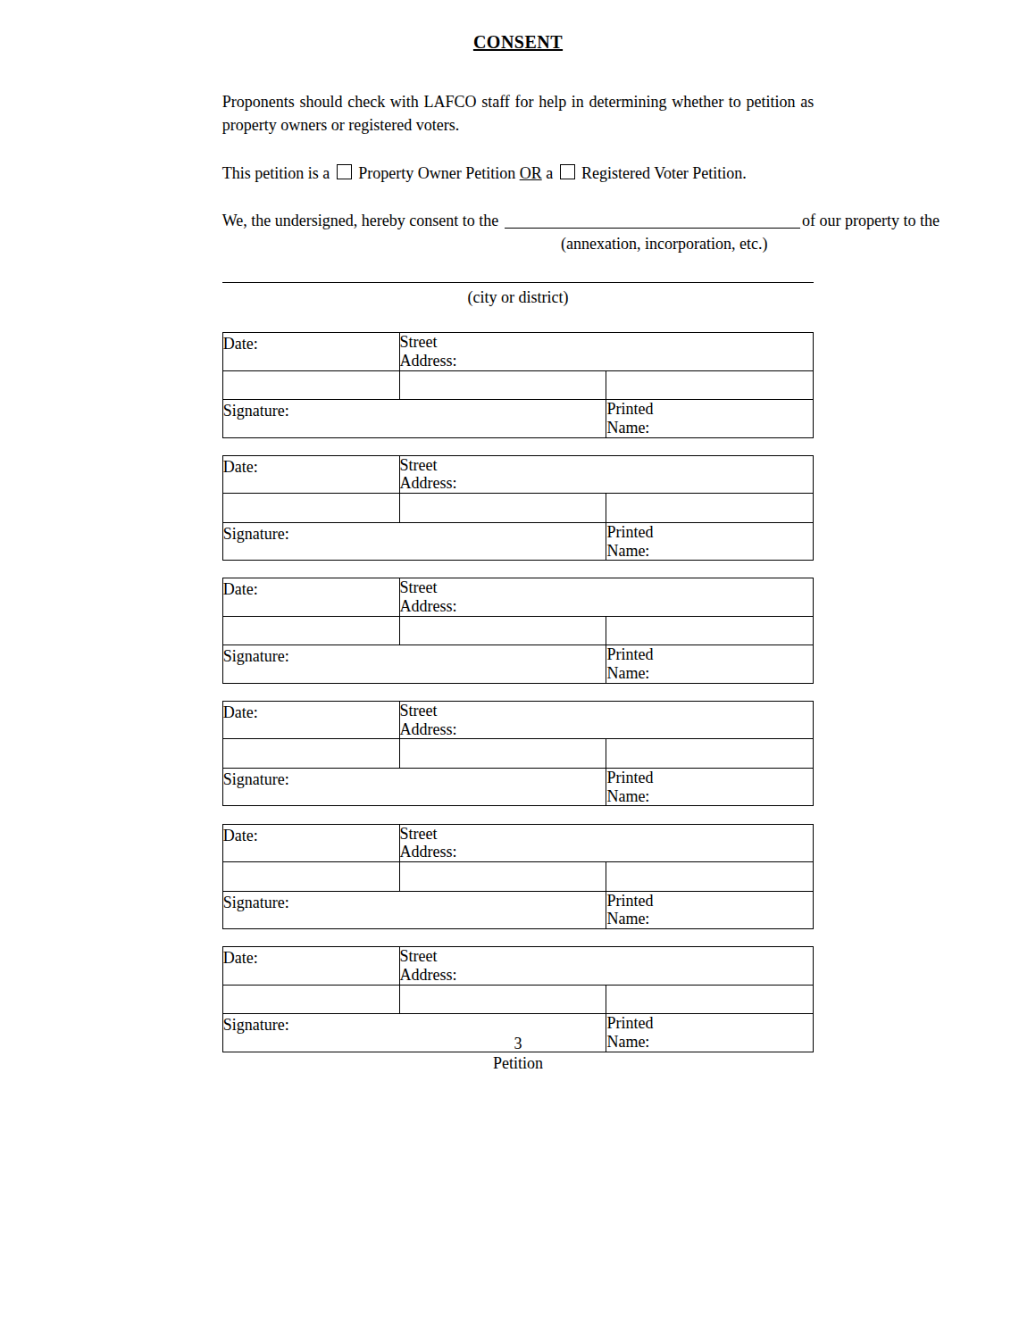CONSENT
Proponents should check with LAFCO staff for help in determining whether to petition as property owners or registered voters.
This petition is a Property Owner Petition OR a Registered Voter Petition.
We, the undersigned, hereby consent to the of our property to the
(annexation, incorporation, etc.)
(city or district)
| Date: | Street Address: |
| Signature: | Printed Name: |
| Date: | Street Address: |
| Signature: | Printed Name: |
| Date: | Street Address: |
| Signature: | Printed Name: |
| Date: | Street Address: |
| Signature: | Printed Name: |
| Date: | Street Address: |
| Signature: | Printed Name: |
| Date: | Street Address: |
| Signature: | Printed Name: |
3
Petition